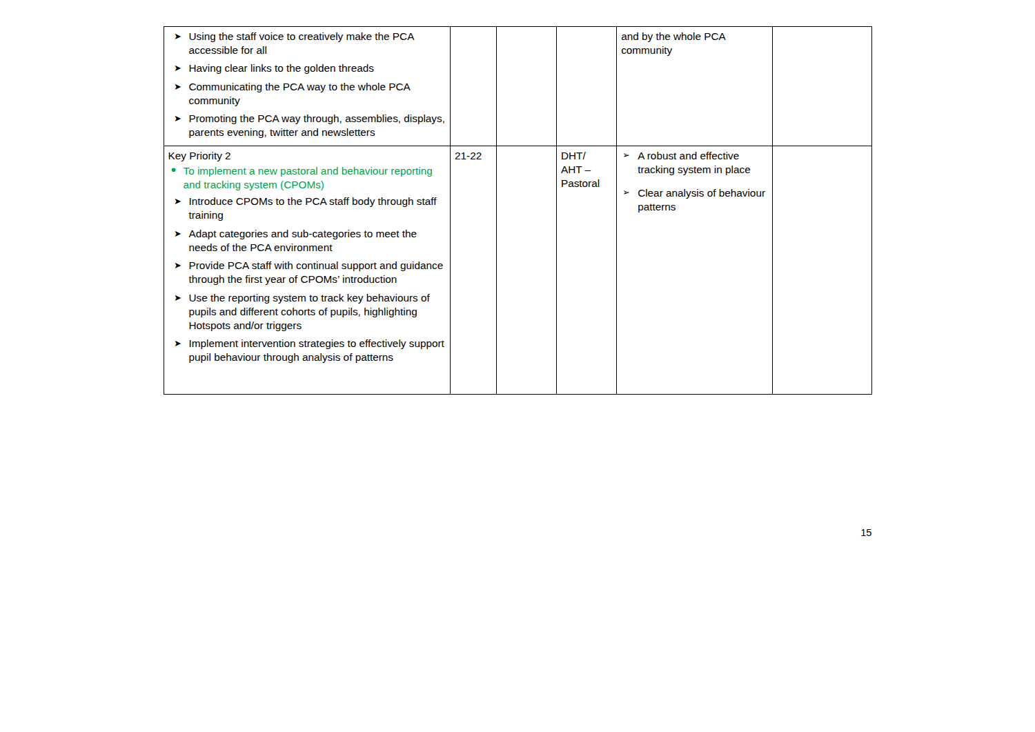| Using the staff voice to creatively make the PCA accessible for all Having clear links to the golden threads Communicating the PCA way to the whole PCA community Promoting the PCA way through, assemblies, displays, parents evening, twitter and newsletters | | | | and by the whole PCA community | |
| Key Priority 2 To implement a new pastoral and behaviour reporting and tracking system (CPOMs) Introduce CPOMs to the PCA staff body through staff training Adapt categories and sub-categories to meet the needs of the PCA environment Provide PCA staff with continual support and guidance through the first year of CPOMs’ introduction Use the reporting system to track key behaviours of pupils and different cohorts of pupils, highlighting Hotspots and/or triggers Implement intervention strategies to effectively support pupil behaviour through analysis of patterns | 21-22 | | DHT/ AHT – Pastoral | A robust and effective tracking system in place Clear analysis of behaviour patterns | |
15